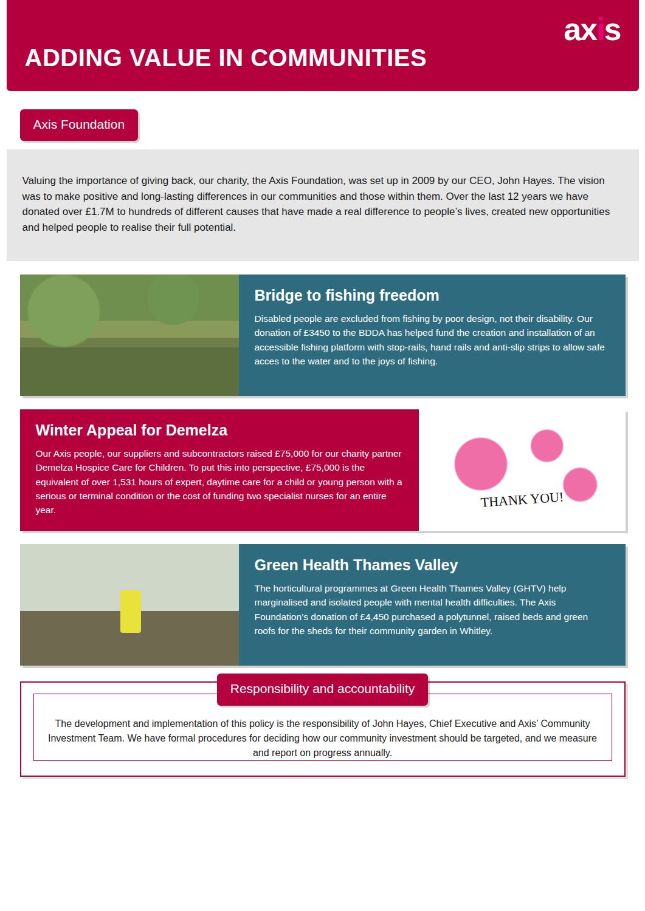axis
Adding Value in Communities
Axis Foundation
Valuing the importance of giving back, our charity, the Axis Foundation, was set up in 2009 by our CEO, John Hayes. The vision was to make positive and long-lasting differences in our communities and those within them. Over the last 12 years we have donated over £1.7M to hundreds of different causes that have made a real difference to people’s lives, created new opportunities and helped people to realise their full potential.
Bridge to fishing freedom
Disabled people are excluded from fishing by poor design, not their disability. Our donation of £3450 to the BDDA has helped fund the creation and installation of an accessible fishing platform with stop-rails, hand rails and anti-slip strips to allow safe acces to the water and to the joys of fishing.
Winter Appeal for Demelza
Our Axis people, our suppliers and subcontractors raised £75,000 for our charity partner Demelza Hospice Care for Children. To put this into perspective, £75,000 is the equivalent of over 1,531 hours of expert, daytime care for a child or young person with a serious or terminal condition or the cost of funding two specialist nurses for an entire year.
Green Health Thames Valley
The horticultural programmes at Green Health Thames Valley (GHTV) help marginalised and isolated people with mental health difficulties. The Axis Foundation’s donation of £4,450 purchased a polytunnel, raised beds and green roofs for the sheds for their community garden in Whitley.
Responsibility and accountability
The development and implementation of this policy is the responsibility of John Hayes, Chief Executive and Axis’ Community Investment Team. We have formal procedures for deciding how our community investment should be targeted, and we measure and report on progress annually.